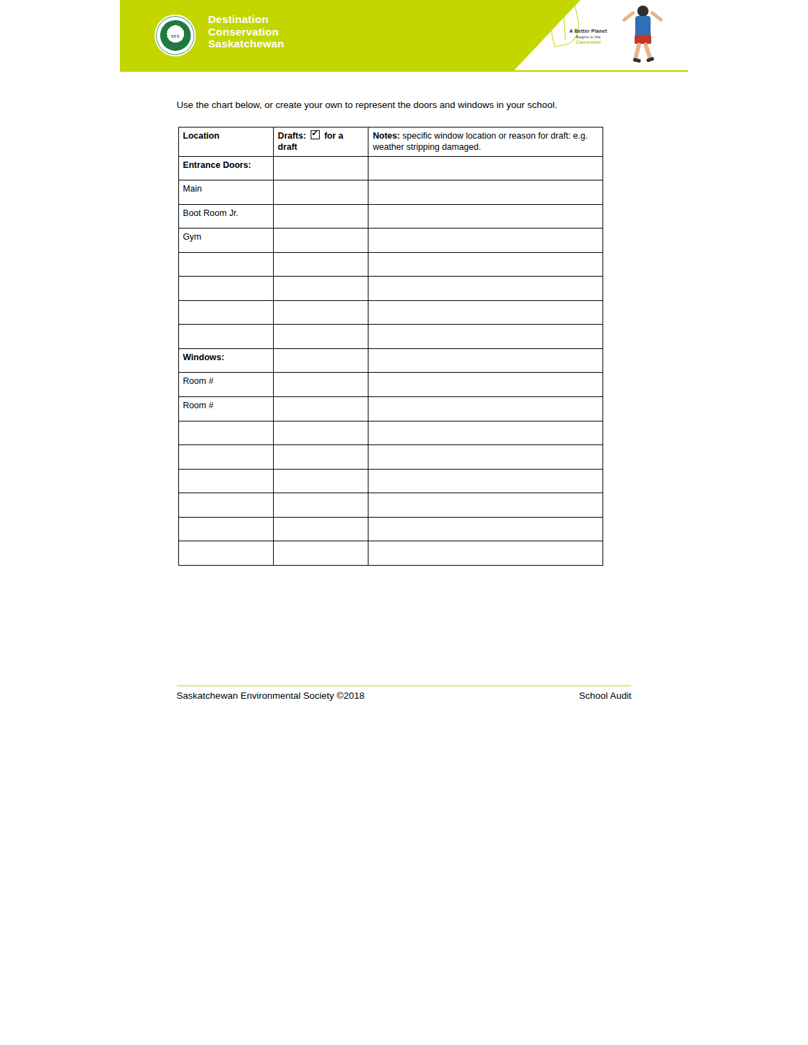ses
Destination
Conservation
Saskatchewan
A Better Planet
Begins in the
Classroom
Use the chart below, or create your own to represent the doors and windows in your school.
| Location | Drafts: for a draft | Notes: specific window location or reason for draft: e.g. weather stripping damaged. |
| --- | --- | --- |
| Entrance Doors: | | |
| Main | | |
| Boot Room Jr. | | |
| Gym | | |
| Windows: | | |
| Room # | | |
| Room # | | |
Saskatchewan Environmental Society ©2018
School Audit